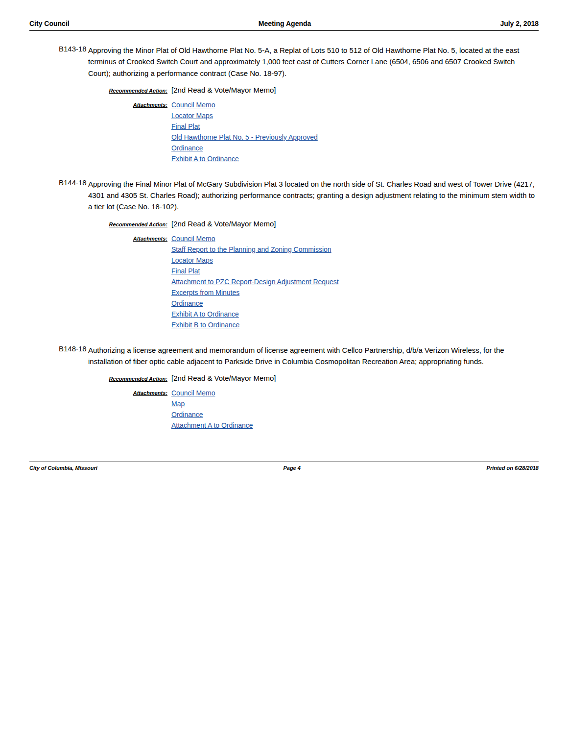City Council
Meeting Agenda
July 2, 2018
B143-18
Approving the Minor Plat of Old Hawthorne Plat No. 5-A, a Replat of Lots 510 to 512 of Old Hawthorne Plat No. 5, located at the east terminus of Crooked Switch Court and approximately 1,000 feet east of Cutters Corner Lane (6504, 6506 and 6507 Crooked Switch Court); authorizing a performance contract (Case No. 18-97).
Recommended Action:
[2nd Read & Vote/Mayor Memo]
Attachments:
Council Memo
Locator Maps
Final Plat
Old Hawthorne Plat No. 5 - Previously Approved
Ordinance
Exhibit A to Ordinance
B144-18
Approving the Final Minor Plat of McGary Subdivision Plat 3 located on the north side of St. Charles Road and west of Tower Drive (4217, 4301 and 4305 St. Charles Road); authorizing performance contracts; granting a design adjustment relating to the minimum stem width to a tier lot (Case No. 18-102).
Recommended Action:
[2nd Read & Vote/Mayor Memo]
Attachments:
Council Memo
Staff Report to the Planning and Zoning Commission
Locator Maps
Final Plat
Attachment to PZC Report-Design Adjustment Request
Excerpts from Minutes
Ordinance
Exhibit A to Ordinance
Exhibit B to Ordinance
B148-18
Authorizing a license agreement and memorandum of license agreement with Cellco Partnership, d/b/a Verizon Wireless, for the installation of fiber optic cable adjacent to Parkside Drive in Columbia Cosmopolitan Recreation Area; appropriating funds.
Recommended Action:
[2nd Read & Vote/Mayor Memo]
Attachments:
Council Memo
Map
Ordinance
Attachment A to Ordinance
City of Columbia, Missouri
Page 4
Printed on 6/28/2018